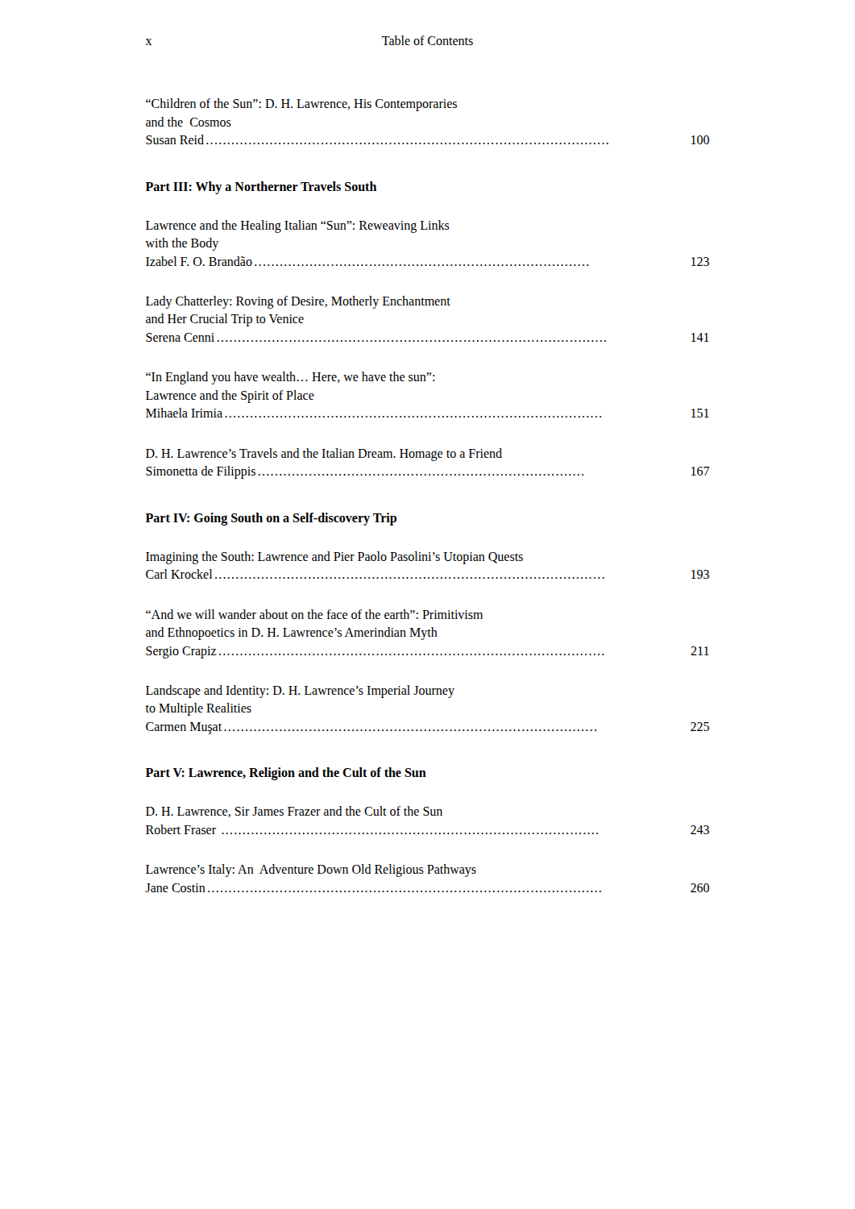x Table of Contents
“Children of the Sun”: D. H. Lawrence, His Contemporaries
and the Cosmos
Susan Reid ............................................................................................... 100
Part III: Why a Northerner Travels South
Lawrence and the Healing Italian “Sun”: Reweaving Links
with the Body
Izabel F. O. Brandão ............................................................................... 123
Lady Chatterley: Roving of Desire, Motherly Enchantment
and Her Crucial Trip to Venice
Serena Cenni ............................................................................................ 141
“In England you have wealth… Here, we have the sun”:
Lawrence and the Spirit of Place
Mihaela Irimia ......................................................................................... 151
D. H. Lawrence’s Travels and the Italian Dream. Homage to a Friend
Simonetta de Filippis ............................................................................. 167
Part IV: Going South on a Self-discovery Trip
Imagining the South: Lawrence and Pier Paolo Pasolini’s Utopian Quests
Carl Krockel ............................................................................................ 193
“And we will wander about on the face of the earth”: Primitivism
and Ethnopoetics in D. H. Lawrence’s Amerindian Myth
Sergio Crapiz ........................................................................................... 211
Landscape and Identity: D. H. Lawrence’s Imperial Journey
to Multiple Realities
Carmen Muşat ........................................................................................ 225
Part V: Lawrence, Religion and the Cult of the Sun
D. H. Lawrence, Sir James Frazer and the Cult of the Sun
Robert Fraser ......................................................................................... 243
Lawrence’s Italy: An Adventure Down Old Religious Pathways
Jane Costin ............................................................................................. 260